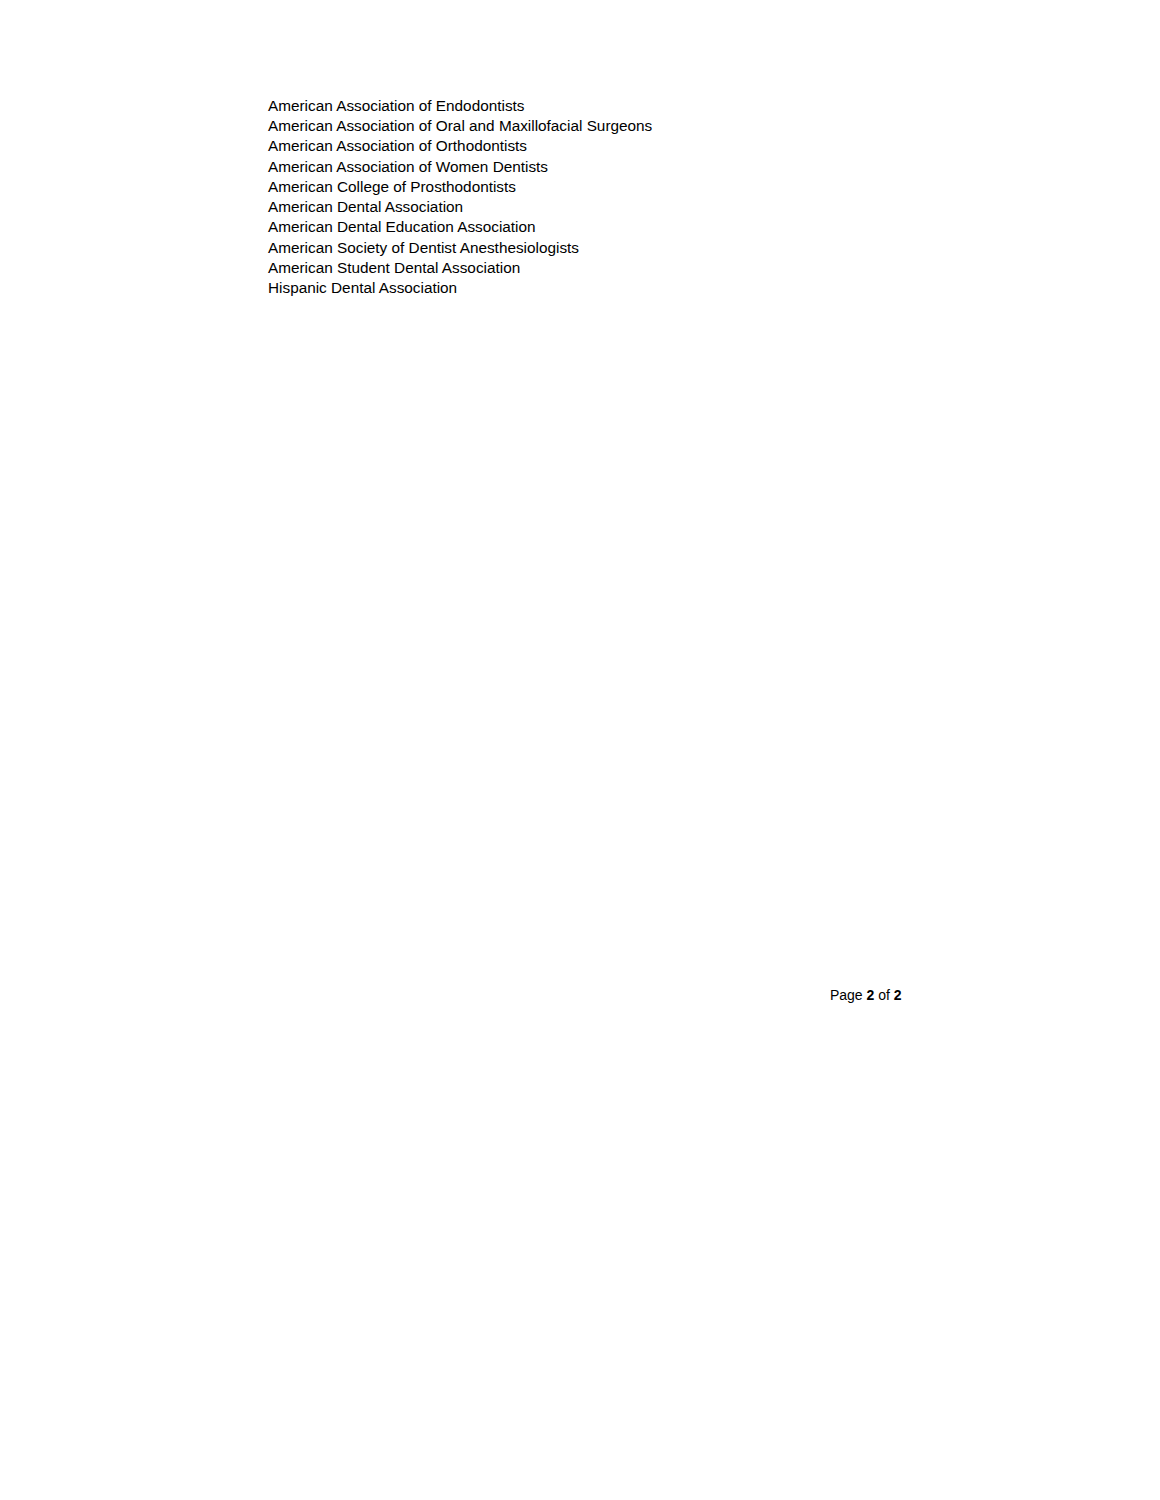American Association of Endodontists
American Association of Oral and Maxillofacial Surgeons
American Association of Orthodontists
American Association of Women Dentists
American College of Prosthodontists
American Dental Association
American Dental Education Association
American Society of Dentist Anesthesiologists
American Student Dental Association
Hispanic Dental Association
Page 2 of 2